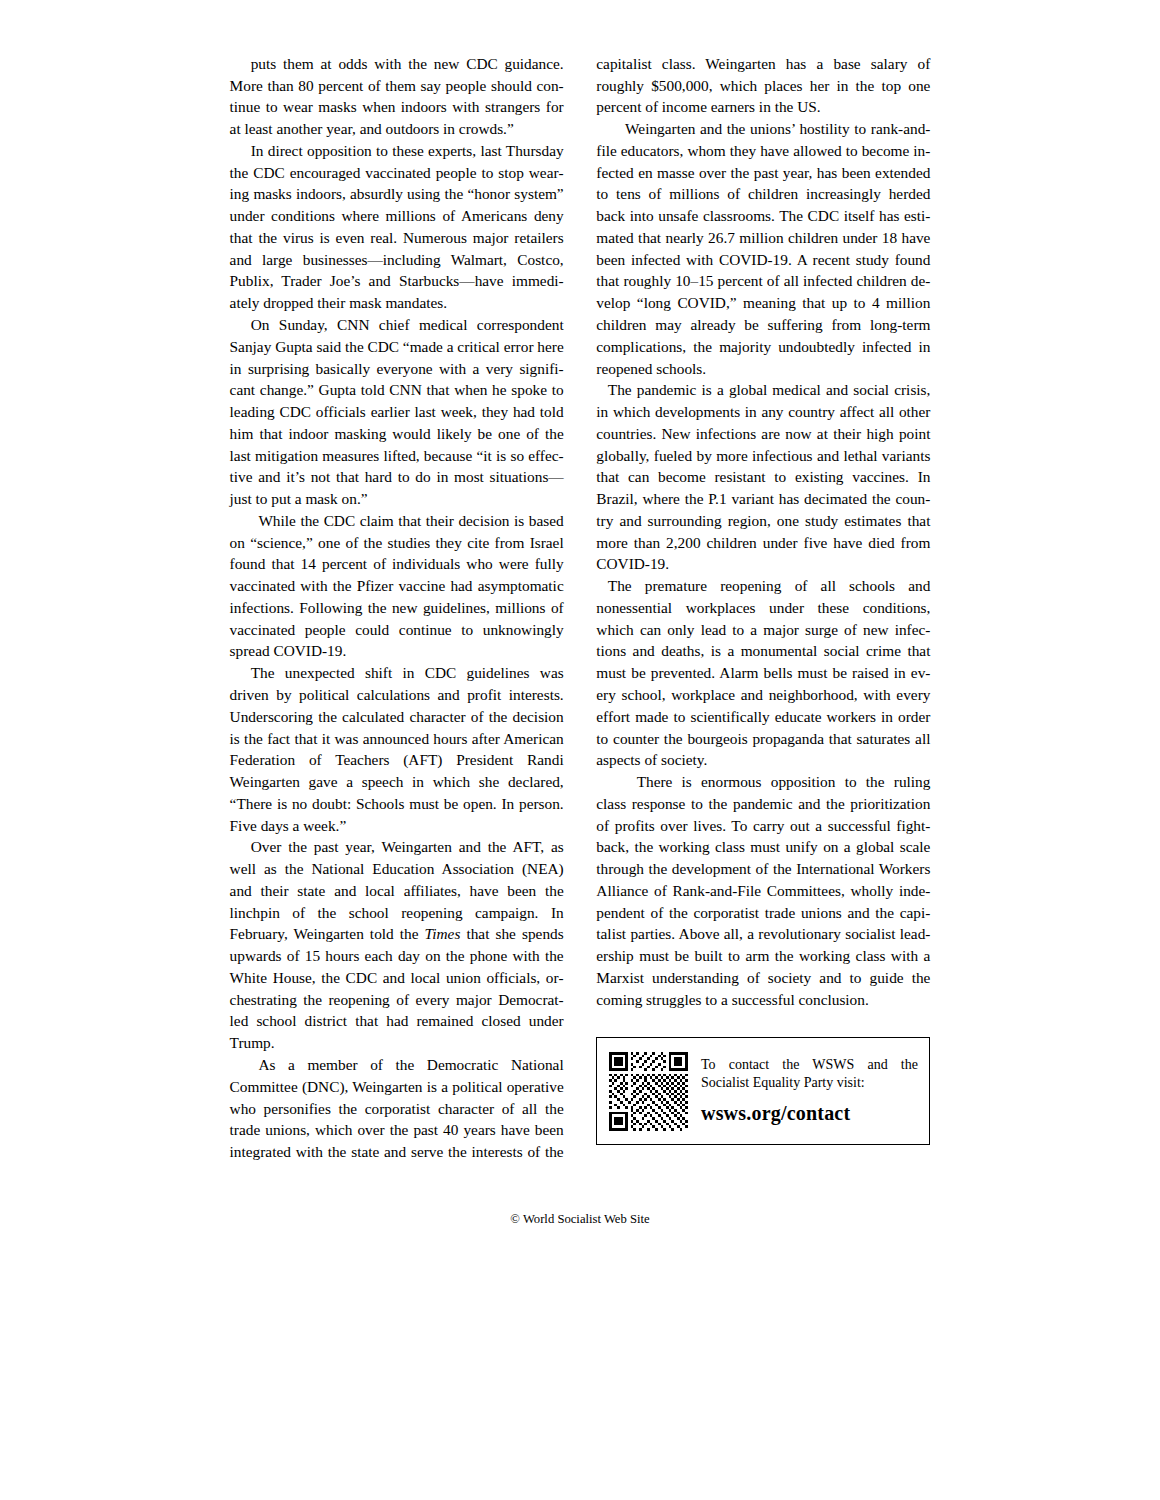puts them at odds with the new CDC guidance. More than 80 percent of them say people should continue to wear masks when indoors with strangers for at least another year, and outdoors in crowds.”
In direct opposition to these experts, last Thursday the CDC encouraged vaccinated people to stop wearing masks indoors, absurdly using the “honor system” under conditions where millions of Americans deny that the virus is even real. Numerous major retailers and large businesses—including Walmart, Costco, Publix, Trader Joe’s and Starbucks—have immediately dropped their mask mandates.
On Sunday, CNN chief medical correspondent Sanjay Gupta said the CDC “made a critical error here in surprising basically everyone with a very significant change.” Gupta told CNN that when he spoke to leading CDC officials earlier last week, they had told him that indoor masking would likely be one of the last mitigation measures lifted, because “it is so effective and it’s not that hard to do in most situations—just to put a mask on.”
While the CDC claim that their decision is based on “science,” one of the studies they cite from Israel found that 14 percent of individuals who were fully vaccinated with the Pfizer vaccine had asymptomatic infections. Following the new guidelines, millions of vaccinated people could continue to unknowingly spread COVID-19.
The unexpected shift in CDC guidelines was driven by political calculations and profit interests. Underscoring the calculated character of the decision is the fact that it was announced hours after American Federation of Teachers (AFT) President Randi Weingarten gave a speech in which she declared, “There is no doubt: Schools must be open. In person. Five days a week.”
Over the past year, Weingarten and the AFT, as well as the National Education Association (NEA) and their state and local affiliates, have been the linchpin of the school reopening campaign. In February, Weingarten told the Times that she spends upwards of 15 hours each day on the phone with the White House, the CDC and local union officials, orchestrating the reopening of every major Democrat-led school district that had remained closed under Trump.
As a member of the Democratic National Committee (DNC), Weingarten is a political operative who personifies the corporatist character of all the trade unions, which over the past 40 years have been integrated with the state and serve the interests of the capitalist class. Weingarten has a base salary of roughly $500,000, which places her in the top one percent of income earners in the US.
Weingarten and the unions’ hostility to rank-and-file educators, whom they have allowed to become infected en masse over the past year, has been extended to tens of millions of children increasingly herded back into unsafe classrooms. The CDC itself has estimated that nearly 26.7 million children under 18 have been infected with COVID-19. A recent study found that roughly 10–15 percent of all infected children develop “long COVID,” meaning that up to 4 million children may already be suffering from long-term complications, the majority undoubtedly infected in reopened schools.
The pandemic is a global medical and social crisis, in which developments in any country affect all other countries. New infections are now at their high point globally, fueled by more infectious and lethal variants that can become resistant to existing vaccines. In Brazil, where the P.1 variant has decimated the country and surrounding region, one study estimates that more than 2,200 children under five have died from COVID-19.
The premature reopening of all schools and nonessential workplaces under these conditions, which can only lead to a major surge of new infections and deaths, is a monumental social crime that must be prevented. Alarm bells must be raised in every school, workplace and neighborhood, with every effort made to scientifically educate workers in order to counter the bourgeois propaganda that saturates all aspects of society.
There is enormous opposition to the ruling class response to the pandemic and the prioritization of profits over lives. To carry out a successful fightback, the working class must unify on a global scale through the development of the International Workers Alliance of Rank-and-File Committees, wholly independent of the corporatist trade unions and the capitalist parties. Above all, a revolutionary socialist leadership must be built to arm the working class with a Marxist understanding of society and to guide the coming struggles to a successful conclusion.
To contact the WSWS and the Socialist Equality Party visit: wsws.org/contact
© World Socialist Web Site